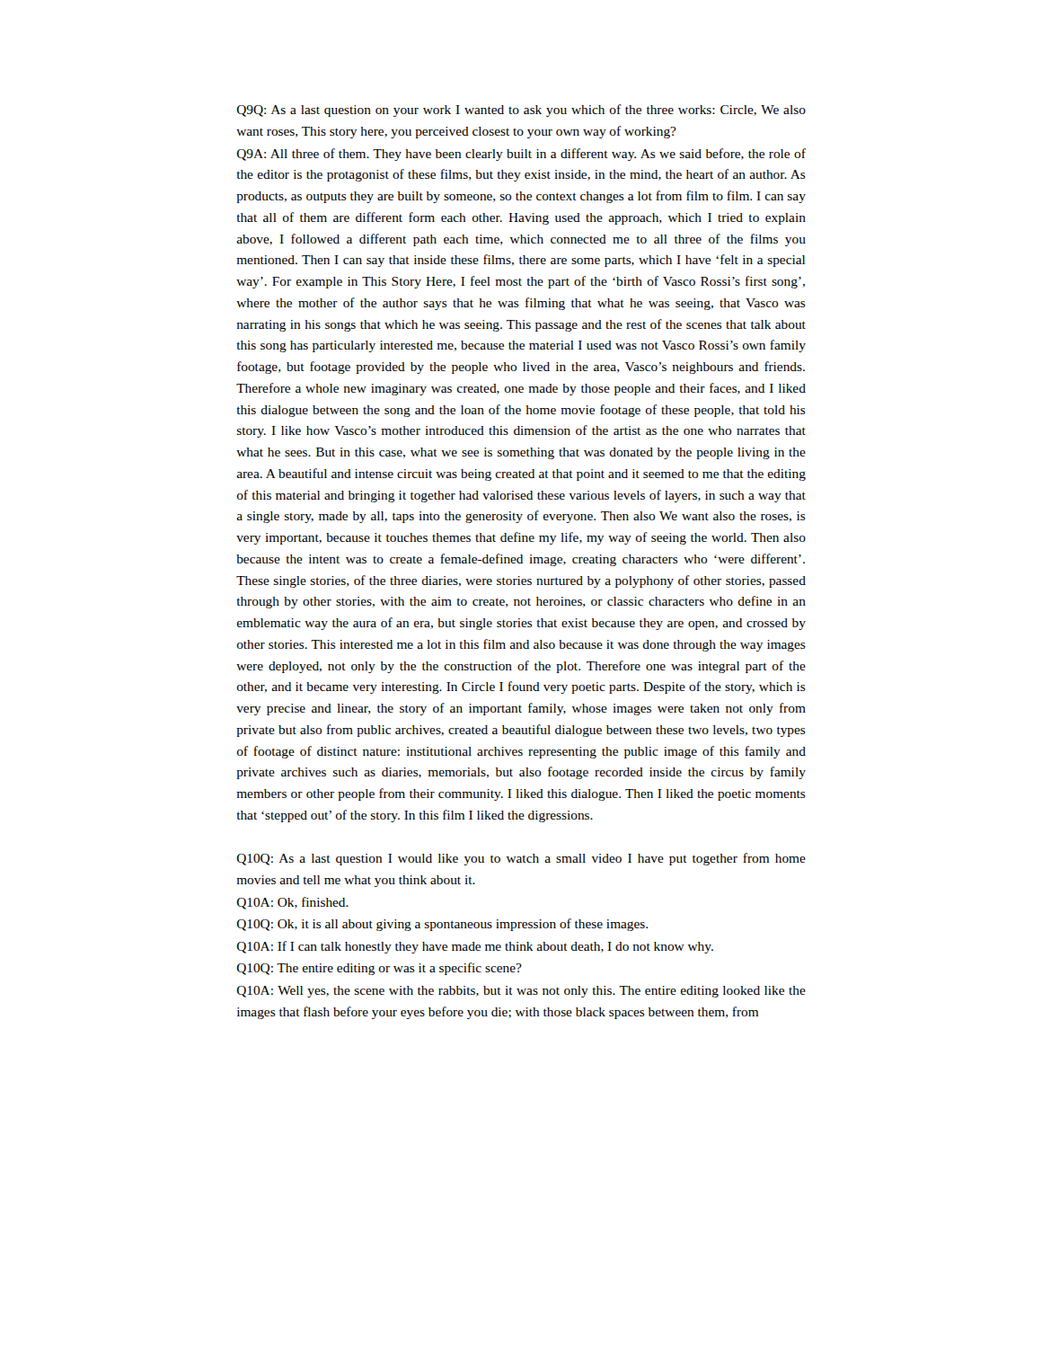Q9Q: As a last question on your work I wanted to ask you which of the three works: Circle, We also want roses, This story here, you perceived closest to your own way of working?
Q9A: All three of them. They have been clearly built in a different way. As we said before, the role of the editor is the protagonist of these films, but they exist inside, in the mind, the heart of an author. As products, as outputs they are built by someone, so the context changes a lot from film to film. I can say that all of them are different form each other. Having used the approach, which I tried to explain above, I followed a different path each time, which connected me to all three of the films you mentioned. Then I can say that inside these films, there are some parts, which I have ‘felt in a special way’. For example in This Story Here, I feel most the part of the ‘birth of Vasco Rossi’s first song’, where the mother of the author says that he was filming that what he was seeing, that Vasco was narrating in his songs that which he was seeing. This passage and the rest of the scenes that talk about this song has particularly interested me, because the material I used was not Vasco Rossi’s own family footage, but footage provided by the people who lived in the area, Vasco’s neighbours and friends. Therefore a whole new imaginary was created, one made by those people and their faces, and I liked this dialogue between the song and the loan of the home movie footage of these people, that told his story. I like how Vasco’s mother introduced this dimension of the artist as the one who narrates that what he sees. But in this case, what we see is something that was donated by the people living in the area. A beautiful and intense circuit was being created at that point and it seemed to me that the editing of this material and bringing it together had valorised these various levels of layers, in such a way that a single story, made by all, taps into the generosity of everyone. Then also We want also the roses, is very important, because it touches themes that define my life, my way of seeing the world. Then also because the intent was to create a female-defined image, creating characters who ‘were different’. These single stories, of the three diaries, were stories nurtured by a polyphony of other stories, passed through by other stories, with the aim to create, not heroines, or classic characters who define in an emblematic way the aura of an era, but single stories that exist because they are open, and crossed by other stories. This interested me a lot in this film and also because it was done through the way images were deployed, not only by the the construction of the plot. Therefore one was integral part of the other, and it became very interesting. In Circle I found very poetic parts. Despite of the story, which is very precise and linear, the story of an important family, whose images were taken not only from private but also from public archives, created a beautiful dialogue between these two levels, two types of footage of distinct nature: institutional archives representing the public image of this family and private archives such as diaries, memorials, but also footage recorded inside the circus by family members or other people from their community. I liked this dialogue. Then I liked the poetic moments that ‘stepped out’ of the story. In this film I liked the digressions.
Q10Q: As a last question I would like you to watch a small video I have put together from home movies and tell me what you think about it.
Q10A: Ok, finished.
Q10Q: Ok, it is all about giving a spontaneous impression of these images.
Q10A: If I can talk honestly they have made me think about death, I do not know why.
Q10Q: The entire editing or was it a specific scene?
Q10A: Well yes, the scene with the rabbits, but it was not only this. The entire editing looked like the images that flash before your eyes before you die; with those black spaces between them, from